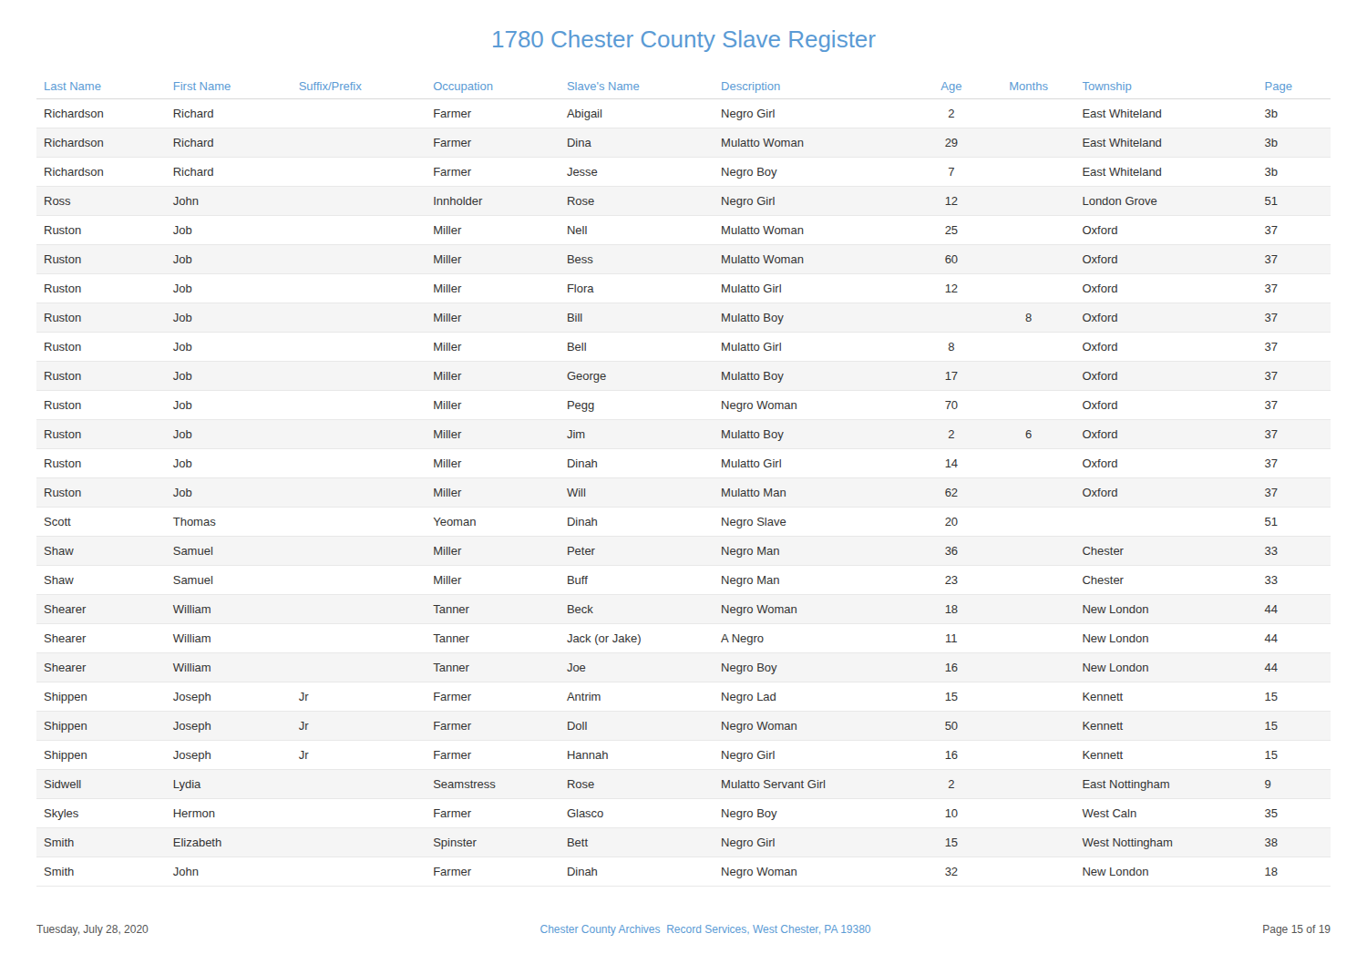1780 Chester County Slave Register
| Last Name | First Name | Suffix/Prefix | Occupation | Slave's Name | Description | Age | Months | Township | Page |
| --- | --- | --- | --- | --- | --- | --- | --- | --- | --- |
| Richardson | Richard | | Farmer | Abigail | Negro Girl | 2 | | East Whiteland | 3b |
| Richardson | Richard | | Farmer | Dina | Mulatto Woman | 29 | | East Whiteland | 3b |
| Richardson | Richard | | Farmer | Jesse | Negro Boy | 7 | | East Whiteland | 3b |
| Ross | John | | Innholder | Rose | Negro Girl | 12 | | London Grove | 51 |
| Ruston | Job | | Miller | Nell | Mulatto Woman | 25 | | Oxford | 37 |
| Ruston | Job | | Miller | Bess | Mulatto Woman | 60 | | Oxford | 37 |
| Ruston | Job | | Miller | Flora | Mulatto Girl | 12 | | Oxford | 37 |
| Ruston | Job | | Miller | Bill | Mulatto Boy | | 8 | Oxford | 37 |
| Ruston | Job | | Miller | Bell | Mulatto Girl | 8 | | Oxford | 37 |
| Ruston | Job | | Miller | George | Mulatto Boy | 17 | | Oxford | 37 |
| Ruston | Job | | Miller | Pegg | Negro Woman | 70 | | Oxford | 37 |
| Ruston | Job | | Miller | Jim | Mulatto Boy | 2 | 6 | Oxford | 37 |
| Ruston | Job | | Miller | Dinah | Mulatto Girl | 14 | | Oxford | 37 |
| Ruston | Job | | Miller | Will | Mulatto Man | 62 | | Oxford | 37 |
| Scott | Thomas | | Yeoman | Dinah | Negro Slave | 20 | | | 51 |
| Shaw | Samuel | | Miller | Peter | Negro Man | 36 | | Chester | 33 |
| Shaw | Samuel | | Miller | Buff | Negro Man | 23 | | Chester | 33 |
| Shearer | William | | Tanner | Beck | Negro Woman | 18 | | New London | 44 |
| Shearer | William | | Tanner | Jack (or Jake) | A Negro | 11 | | New London | 44 |
| Shearer | William | | Tanner | Joe | Negro Boy | 16 | | New London | 44 |
| Shippen | Joseph | Jr | Farmer | Antrim | Negro Lad | 15 | | Kennett | 15 |
| Shippen | Joseph | Jr | Farmer | Doll | Negro Woman | 50 | | Kennett | 15 |
| Shippen | Joseph | Jr | Farmer | Hannah | Negro Girl | 16 | | Kennett | 15 |
| Sidwell | Lydia | | Seamstress | Rose | Mulatto Servant Girl | 2 | | East Nottingham | 9 |
| Skyles | Hermon | | Farmer | Glasco | Negro Boy | 10 | | West Caln | 35 |
| Smith | Elizabeth | | Spinster | Bett | Negro Girl | 15 | | West Nottingham | 38 |
| Smith | John | | Farmer | Dinah | Negro Woman | 32 | | New London | 18 |
Tuesday, July 28, 2020
Chester County Archives Record Services, West Chester, PA 19380
Page 15 of 19